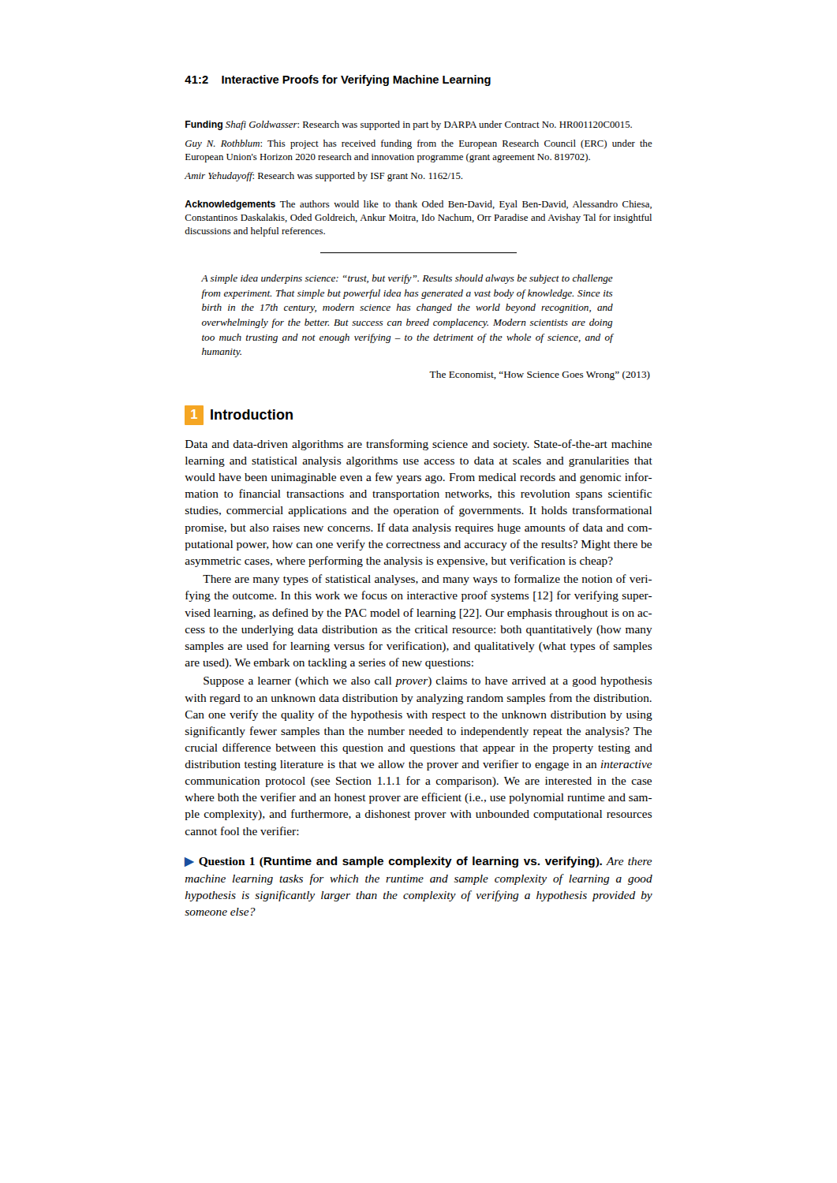41:2 Interactive Proofs for Verifying Machine Learning
Funding Shafi Goldwasser: Research was supported in part by DARPA under Contract No. HR001120C0015.
Guy N. Rothblum: This project has received funding from the European Research Council (ERC) under the European Union's Horizon 2020 research and innovation programme (grant agreement No. 819702).
Amir Yehudayoff: Research was supported by ISF grant No. 1162/15.
Acknowledgements The authors would like to thank Oded Ben-David, Eyal Ben-David, Alessandro Chiesa, Constantinos Daskalakis, Oded Goldreich, Ankur Moitra, Ido Nachum, Orr Paradise and Avishay Tal for insightful discussions and helpful references.
A simple idea underpins science: “trust, but verify”. Results should always be subject to challenge from experiment. That simple but powerful idea has generated a vast body of knowledge. Since its birth in the 17th century, modern science has changed the world beyond recognition, and overwhelmingly for the better. But success can breed complacency. Modern scientists are doing too much trusting and not enough verifying – to the detriment of the whole of science, and of humanity.
The Economist, “How Science Goes Wrong” (2013)
1 Introduction
Data and data-driven algorithms are transforming science and society. State-of-the-art machine learning and statistical analysis algorithms use access to data at scales and granularities that would have been unimaginable even a few years ago. From medical records and genomic information to financial transactions and transportation networks, this revolution spans scientific studies, commercial applications and the operation of governments. It holds transformational promise, but also raises new concerns. If data analysis requires huge amounts of data and computational power, how can one verify the correctness and accuracy of the results? Might there be asymmetric cases, where performing the analysis is expensive, but verification is cheap?
There are many types of statistical analyses, and many ways to formalize the notion of verifying the outcome. In this work we focus on interactive proof systems [12] for verifying supervised learning, as defined by the PAC model of learning [22]. Our emphasis throughout is on access to the underlying data distribution as the critical resource: both quantitatively (how many samples are used for learning versus for verification), and qualitatively (what types of samples are used). We embark on tackling a series of new questions:
Suppose a learner (which we also call prover) claims to have arrived at a good hypothesis with regard to an unknown data distribution by analyzing random samples from the distribution. Can one verify the quality of the hypothesis with respect to the unknown distribution by using significantly fewer samples than the number needed to independently repeat the analysis? The crucial difference between this question and questions that appear in the property testing and distribution testing literature is that we allow the prover and verifier to engage in an interactive communication protocol (see Section 1.1.1 for a comparison). We are interested in the case where both the verifier and an honest prover are efficient (i.e., use polynomial runtime and sample complexity), and furthermore, a dishonest prover with unbounded computational resources cannot fool the verifier:
▶Question 1 (Runtime and sample complexity of learning vs. verifying). Are there machine learning tasks for which the runtime and sample complexity of learning a good hypothesis is significantly larger than the complexity of verifying a hypothesis provided by someone else?